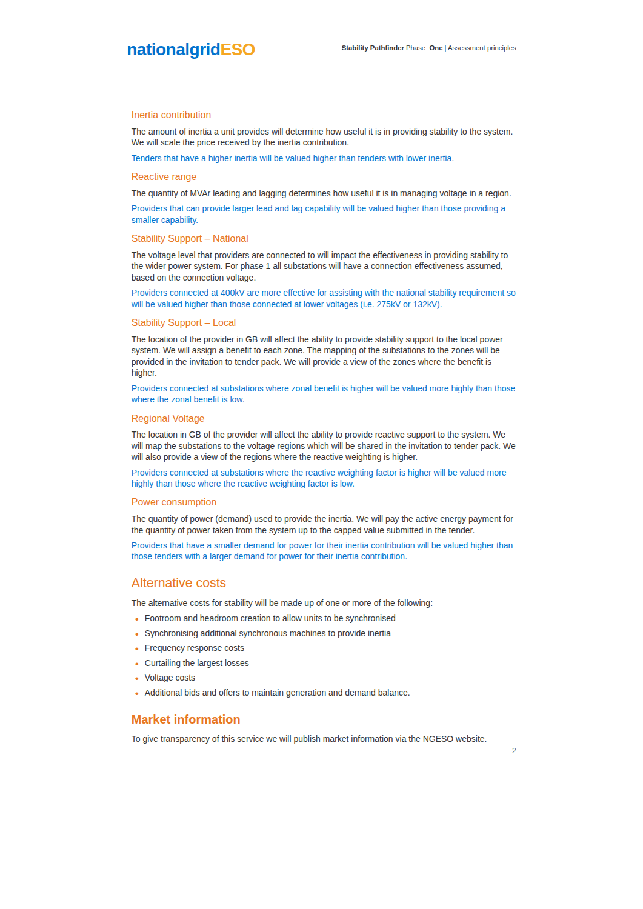national grid ESO
Stability Pathfinder Phase One | Assessment principles
Inertia contribution
The amount of inertia a unit provides will determine how useful it is in providing stability to the system. We will scale the price received by the inertia contribution.
Tenders that have a higher inertia will be valued higher than tenders with lower inertia.
Reactive range
The quantity of MVAr leading and lagging determines how useful it is in managing voltage in a region.
Providers that can provide larger lead and lag capability will be valued higher than those providing a smaller capability.
Stability Support – National
The voltage level that providers are connected to will impact the effectiveness in providing stability to the wider power system. For phase 1 all substations will have a connection effectiveness assumed, based on the connection voltage.
Providers connected at 400kV are more effective for assisting with the national stability requirement so will be valued higher than those connected at lower voltages (i.e. 275kV or 132kV).
Stability Support – Local
The location of the provider in GB will affect the ability to provide stability support to the local power system. We will assign a benefit to each zone. The mapping of the substations to the zones will be provided in the invitation to tender pack. We will provide a view of the zones where the benefit is higher.
Providers connected at substations where zonal benefit is higher will be valued more highly than those where the zonal benefit is low.
Regional Voltage
The location in GB of the provider will affect the ability to provide reactive support to the system. We will map the substations to the voltage regions which will be shared in the invitation to tender pack. We will also provide a view of the regions where the reactive weighting is higher.
Providers connected at substations where the reactive weighting factor is higher will be valued more highly than those where the reactive weighting factor is low.
Power consumption
The quantity of power (demand) used to provide the inertia. We will pay the active energy payment for the quantity of power taken from the system up to the capped value submitted in the tender.
Providers that have a smaller demand for power for their inertia contribution will be valued higher than those tenders with a larger demand for power for their inertia contribution.
Alternative costs
The alternative costs for stability will be made up of one or more of the following:
Footroom and headroom creation to allow units to be synchronised
Synchronising additional synchronous machines to provide inertia
Frequency response costs
Curtailing the largest losses
Voltage costs
Additional bids and offers to maintain generation and demand balance.
Market information
To give transparency of this service we will publish market information via the NGESO website.
2